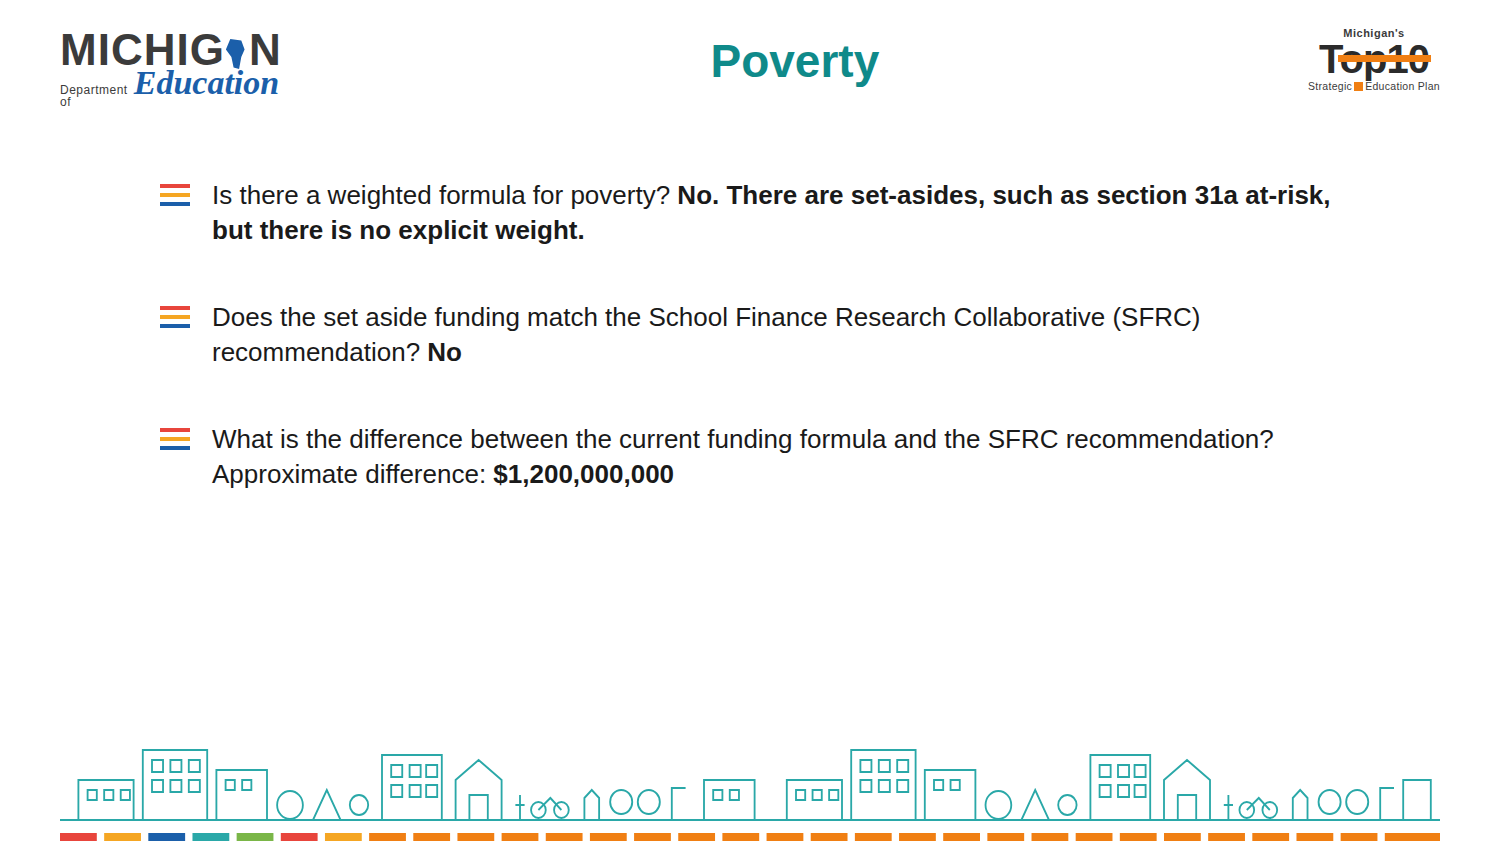MICHIG N
Department
of Education
Poverty
Michigan's
Top10
Strategic Education Plan
Is there a weighted formula for poverty? No. There are set-asides, such as section 31a at-risk, but there is no explicit weight.
Does the set aside funding match the School Finance Research Collaborative (SFRC) recommendation? No
What is the difference between the current funding formula and the SFRC recommendation? Approximate difference: $1,200,000,000